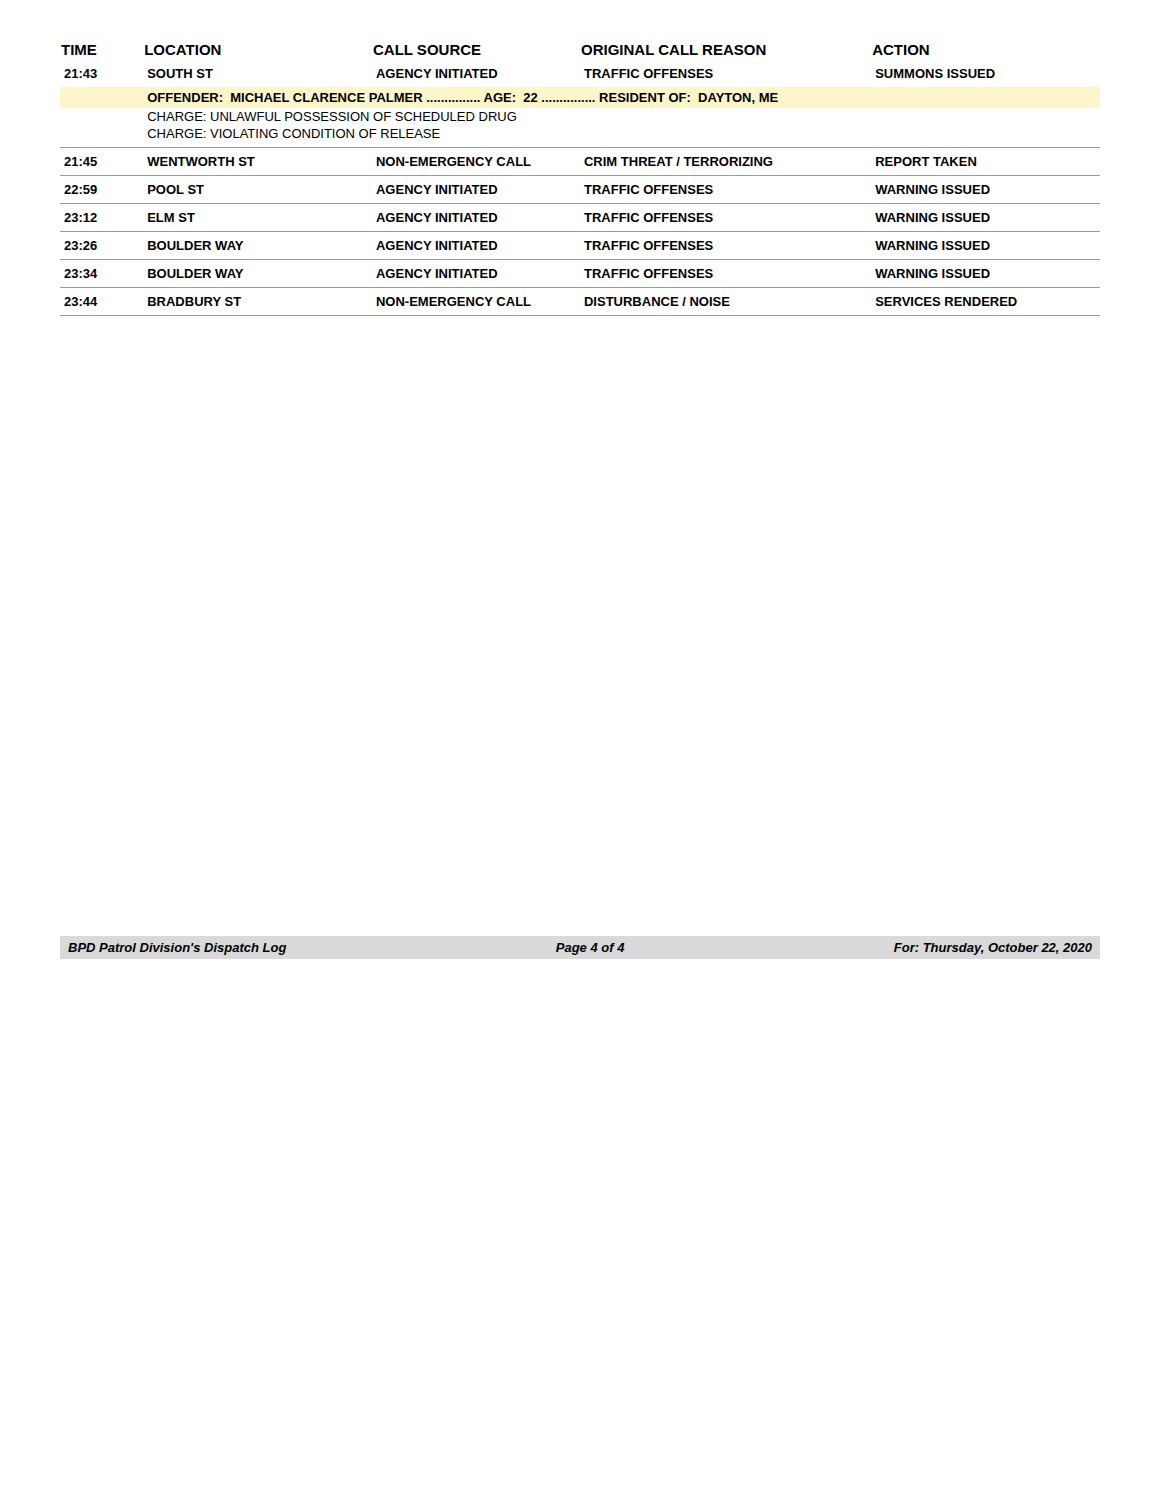| TIME | LOCATION | CALL SOURCE | ORIGINAL CALL REASON | ACTION |
| --- | --- | --- | --- | --- |
| 21:43 | SOUTH ST | AGENCY INITIATED | TRAFFIC OFFENSES | SUMMONS ISSUED |
| | OFFENDER: MICHAEL CLARENCE PALMER ............... AGE: 22 ............... RESIDENT OF: DAYTON, ME |
| | CHARGE: UNLAWFUL POSSESSION OF SCHEDULED DRUG |
| | CHARGE: VIOLATING CONDITION OF RELEASE |
| 21:45 | WENTWORTH ST | NON-EMERGENCY CALL | CRIM THREAT / TERRORIZING | REPORT TAKEN |
| 22:59 | POOL ST | AGENCY INITIATED | TRAFFIC OFFENSES | WARNING ISSUED |
| 23:12 | ELM ST | AGENCY INITIATED | TRAFFIC OFFENSES | WARNING ISSUED |
| 23:26 | BOULDER WAY | AGENCY INITIATED | TRAFFIC OFFENSES | WARNING ISSUED |
| 23:34 | BOULDER WAY | AGENCY INITIATED | TRAFFIC OFFENSES | WARNING ISSUED |
| 23:44 | BRADBURY ST | NON-EMERGENCY CALL | DISTURBANCE / NOISE | SERVICES RENDERED |
BPD Patrol Division's Dispatch Log
Page 4 of 4
For: Thursday, October 22, 2020